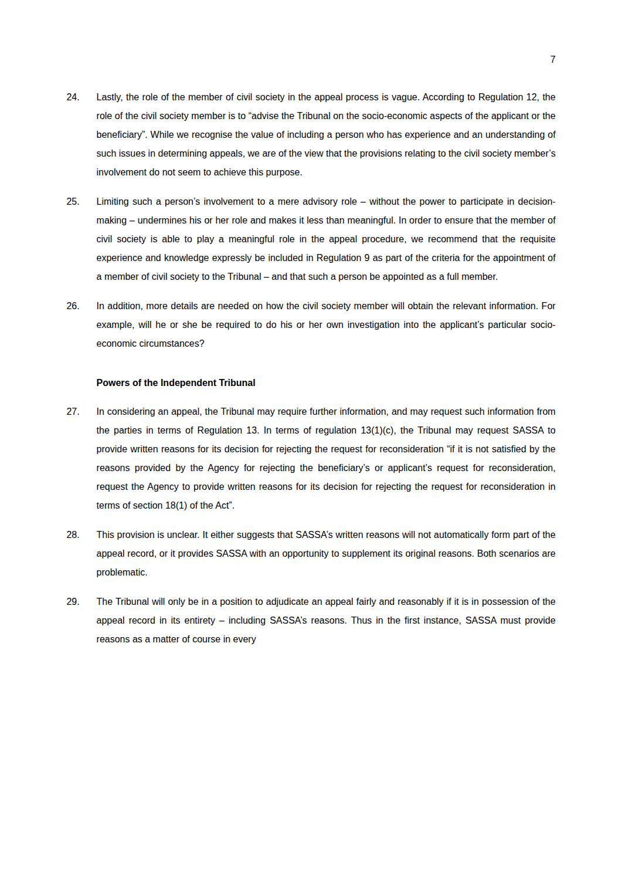7
24. Lastly, the role of the member of civil society in the appeal process is vague. According to Regulation 12, the role of the civil society member is to “advise the Tribunal on the socio-economic aspects of the applicant or the beneficiary”. While we recognise the value of including a person who has experience and an understanding of such issues in determining appeals, we are of the view that the provisions relating to the civil society member’s involvement do not seem to achieve this purpose.
25. Limiting such a person’s involvement to a mere advisory role – without the power to participate in decision-making – undermines his or her role and makes it less than meaningful. In order to ensure that the member of civil society is able to play a meaningful role in the appeal procedure, we recommend that the requisite experience and knowledge expressly be included in Regulation 9 as part of the criteria for the appointment of a member of civil society to the Tribunal – and that such a person be appointed as a full member.
26. In addition, more details are needed on how the civil society member will obtain the relevant information. For example, will he or she be required to do his or her own investigation into the applicant’s particular socio-economic circumstances?
Powers of the Independent Tribunal
27. In considering an appeal, the Tribunal may require further information, and may request such information from the parties in terms of Regulation 13. In terms of regulation 13(1)(c), the Tribunal may request SASSA to provide written reasons for its decision for rejecting the request for reconsideration “if it is not satisfied by the reasons provided by the Agency for rejecting the beneficiary’s or applicant’s request for reconsideration, request the Agency to provide written reasons for its decision for rejecting the request for reconsideration in terms of section 18(1) of the Act”.
28. This provision is unclear. It either suggests that SASSA’s written reasons will not automatically form part of the appeal record, or it provides SASSA with an opportunity to supplement its original reasons. Both scenarios are problematic.
29. The Tribunal will only be in a position to adjudicate an appeal fairly and reasonably if it is in possession of the appeal record in its entirety – including SASSA’s reasons. Thus in the first instance, SASSA must provide reasons as a matter of course in every